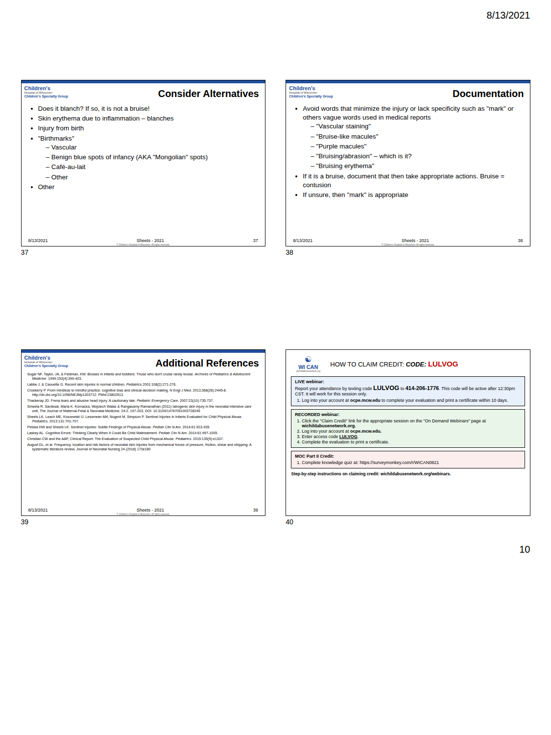8/13/2021
Children's
Hospital of Wisconsin
Children's Specialty Group
Consider Alternatives
Does it blanch? If so, it is not a bruise!
Skin erythema due to inflammation – blanches
Injury from birth
"Birthmarks"
Vascular
Benign blue spots of infancy (AKA "Mongolian" spots)
Café-au-lait
Other
Other
8/13/2021 Sheets - 2021 37
© Children's Hospital of Wisconsin. All rights reserved.
37
Children's
Hospital of Wisconsin
Children's Specialty Group
Documentation
Avoid words that minimize the injury or lack specificity such as "mark" or others vague words used in medical reports
"Vascular staining"
"Bruise-like macules"
"Purple macules"
"Bruising/abrasion" – which is it?
"Bruising erythema"
If it is a bruise, document that then take appropriate actions. Bruise = contusion
If unsure, then "mark" is appropriate
8/13/2021 Sheets - 2021 38
© Children's Hospital of Wisconsin. All rights reserved.
38
Children's
Hospital of Wisconsin
Children's Specialty Group
Additional References
Sugar NF, Taylor, JA, & Feldman, KW. Bruises in infants and toddlers: Those who don't cruise rarely bruise. Archives of Pediatrics & Adolescent Medicine. 1999:153(4):399-403.
Labbe J, & Caouette G. Recent skin injuries in normal children. Pediatrics.2001:108(2):271-276.
Croskerry P. From mindless to mindful practice: cognitive bias and clinical decision making. N Engl J Med. 2013;368(26):2445-8. http://dx.doi.org/10.1056/NEJMp1303712. PMid:23802513.
Thackeray JD. Frena tears and abusive head injury: A cautionary tale. Pediatric Emergency Care. 2007:23(10):735-737.
Smeeta R. Sardesai, Maria K. Kornacka, Wojciech Walas & Rangasamy Ramanathan (2011) Iatrogenic skin injury in the neonatal intensive care unit, The Journal of Maternal-Fetal & Neonatal Medicine, 24:2, 197-203, DOI: 10.3109/14767051003728245
Sheets LK, Leach ME, Koszewski IJ, Lessmeier AM, Nugent M, Simpson P. Sentinel Injuries in Infants Evaluated for Child Physical Abuse. Pediatrics. 2013:131:701-707.
Petska HW and Sheets LK. Sentinel Injuries: Subtle Findings of Physical Abuse. Pediatr Clin N Am. 2014:61:923-935.
Laskey AL. Cognitive Errors: Thinking Clearly When It Could Be Child Maltreatment. Pediatr Clin N Am. 2014:61:997-1005.
Christian CW and the AAP, Clinical Report: The Evaluation of Suspected Child Physical Abuse. Pediatrics. 2015:135(5):e1337.
August DL, et al. Frequency, location and risk factors of neonatal skin injuries from mechanical forces of pressure, friction, shear and stripping: A systematic literature review. Journal of Neonatal Nursing 24 (2018) 173e180
8/13/2021 Sheets - 2021 39
© Children's Hospital of Wisconsin. All rights reserved.
39
☯
WI CAN
wichildabusenetwork.org
HOW TO CLAIM CREDIT: CODE: LULVOG
LIVE webinar:
Report your attendance by texting code LULVOG to 414-206-1776. This code will be active after 12:30pm CST. It will work for this session only.
Log into your account at ocpe.mcw.edu to complete your evaluation and print a certificate within 10 days.
RECORDED webinar:
Click the "Claim Credit" link for the appropriate session on the "On Demand Webinars" page at wichildabusenetwork.org.
Log into your account at ocpe.mcw.edu.
Enter access code LULVOG.
Complete the evaluation to print a certificate.
MOC Part II Credit:
Complete knowledge quiz at: https://surveymonkey.com/r/WICAN0821
Step-by-step instructions on claiming credit: wichildabusenetwork.org/webinars.
40
10